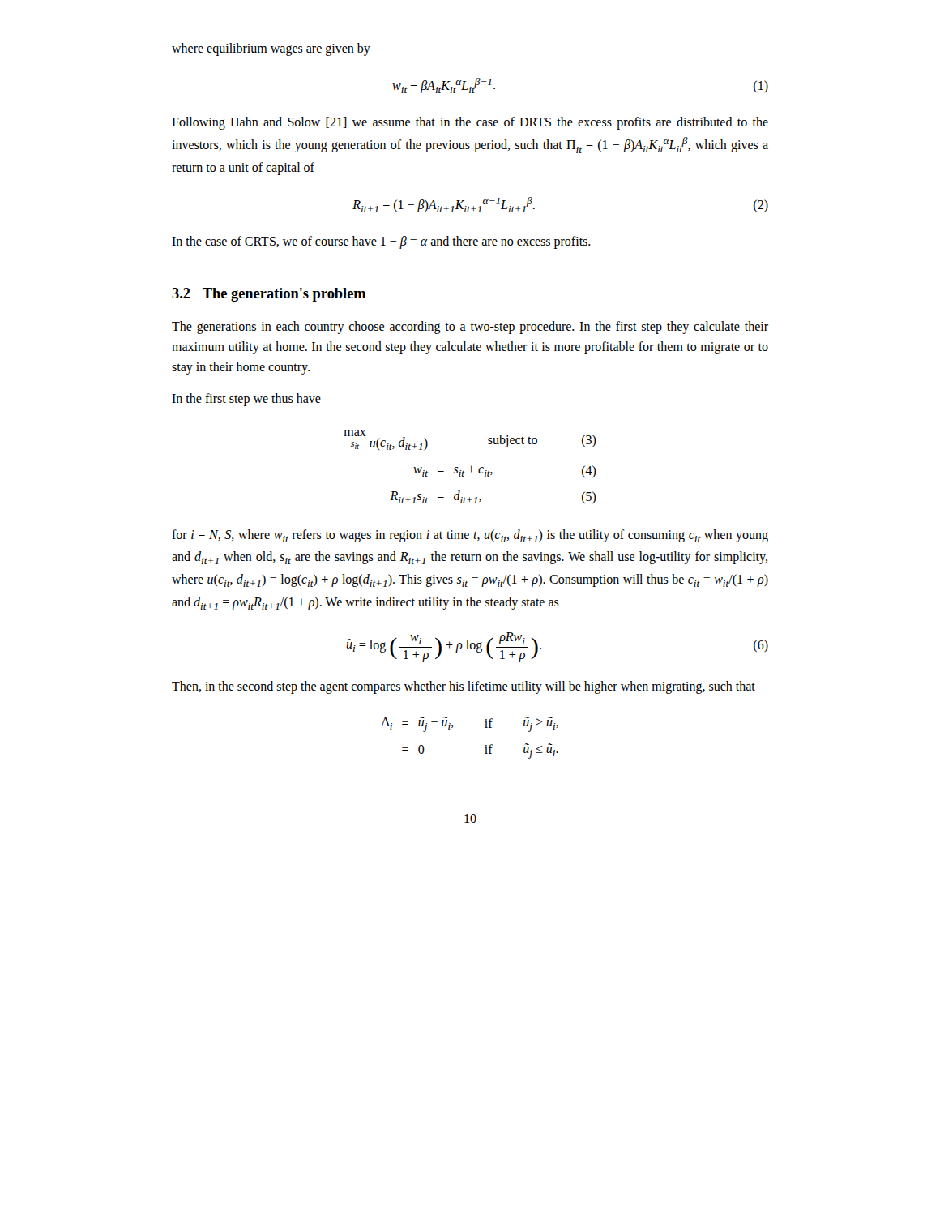where equilibrium wages are given by
wit = βAitKitαLitβ−1. (1)
Following Hahn and Solow [21] we assume that in the case of DRTS the excess profits are distributed to the investors, which is the young generation of the previous period, such that Πit = (1 − β)AitKitαLitβ, which gives a return to a unit of capital of
Rit+1 = (1 − β)Ait+1Kit+1α−1Lit+1β. (2)
In the case of CRTS, we of course have 1 − β = α and there are no excess profits.
3.2 The generation's problem
The generations in each country choose according to a two-step procedure. In the first step they calculate their maximum utility at home. In the second step they calculate whether it is more profitable for them to migrate or to stay in their home country.
In the first step we thus have
| max s it u ( c it , d it+1 ) | | subject to | (3) |
| w it | = | s it + c it , | (4) |
| R it+1 s it | = | d it+1 , | (5) |
for i = N, S, where wit refers to wages in region i at time t, u(cit, dit+1) is the utility of consuming cit when young and dit+1 when old, sit are the savings and Rit+1 the return on the savings. We shall use log-utility for simplicity, where u(cit, dit+1) = log(cit) + ρ log(dit+1). This gives sit = ρwit/(1 + ρ). Consumption will thus be cit = wit/(1 + ρ) and dit+1 = ρwitRit+1/(1 + ρ). We write indirect utility in the steady state as
ũi = log (wi 1 + ρ) + ρ log (ρRwi 1 + ρ). (6)
Then, in the second step the agent compares whether his lifetime utility will be higher when migrating, such that
| Δ i | = | ũ j − ũ i , | if | ũ j > ũ i , |
| | = | 0 | if | ũ j ≤ ũ i . |
10